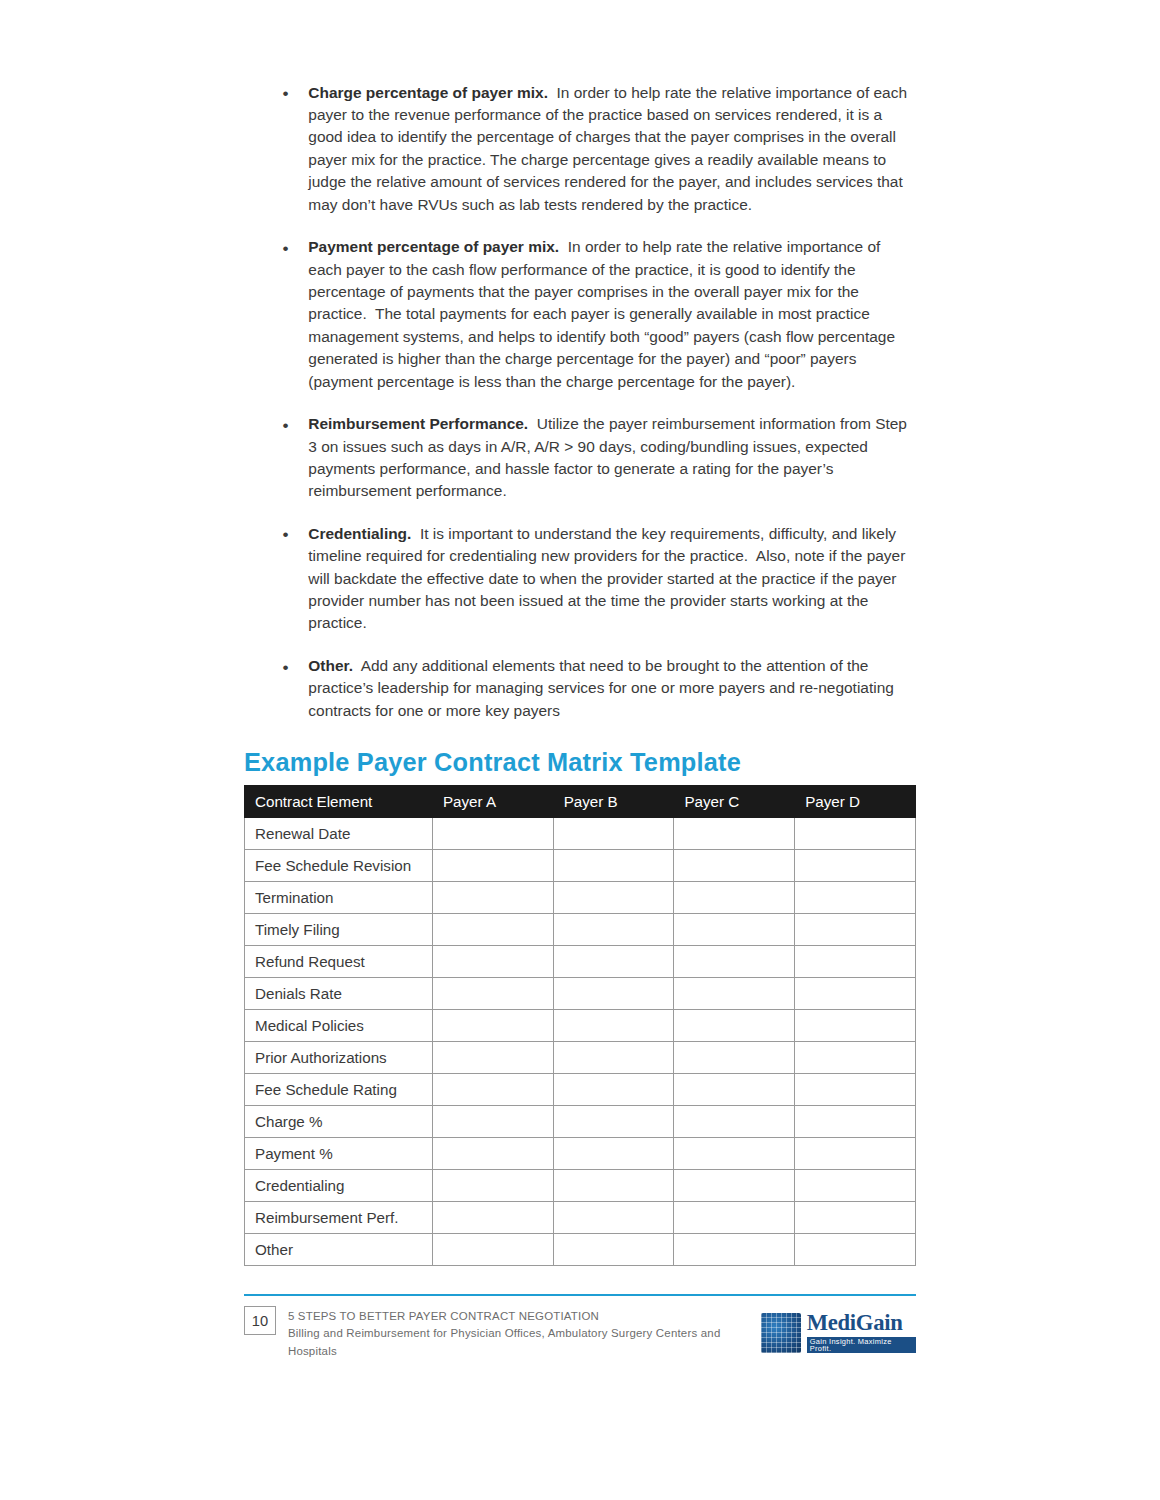Charge percentage of payer mix. In order to help rate the relative importance of each payer to the revenue performance of the practice based on services rendered, it is a good idea to identify the percentage of charges that the payer comprises in the overall payer mix for the practice. The charge percentage gives a readily available means to judge the relative amount of services rendered for the payer, and includes services that may don’t have RVUs such as lab tests rendered by the practice.
Payment percentage of payer mix. In order to help rate the relative importance of each payer to the cash flow performance of the practice, it is good to identify the percentage of payments that the payer comprises in the overall payer mix for the practice. The total payments for each payer is generally available in most practice management systems, and helps to identify both “good” payers (cash flow percentage generated is higher than the charge percentage for the payer) and “poor” payers (payment percentage is less than the charge percentage for the payer).
Reimbursement Performance. Utilize the payer reimbursement information from Step 3 on issues such as days in A/R, A/R > 90 days, coding/bundling issues, expected payments performance, and hassle factor to generate a rating for the payer’s reimbursement performance.
Credentialing. It is important to understand the key requirements, difficulty, and likely timeline required for credentialing new providers for the practice. Also, note if the payer will backdate the effective date to when the provider started at the practice if the payer provider number has not been issued at the time the provider starts working at the practice.
Other. Add any additional elements that need to be brought to the attention of the practice’s leadership for managing services for one or more payers and re-negotiating contracts for one or more key payers
Example Payer Contract Matrix Template
| Contract Element | Payer A | Payer B | Payer C | Payer D |
| --- | --- | --- | --- | --- |
| Renewal Date | | | | |
| Fee Schedule Revision | | | | |
| Termination | | | | |
| Timely Filing | | | | |
| Refund Request | | | | |
| Denials Rate | | | | |
| Medical Policies | | | | |
| Prior Authorizations | | | | |
| Fee Schedule Rating | | | | |
| Charge % | | | | |
| Payment % | | | | |
| Credentialing | | | | |
| Reimbursement Perf. | | | | |
| Other | | | | |
10
5 STEPS TO BETTER PAYER CONTRACT NEGOTIATION
Billing and Reimbursement for Physician Offices, Ambulatory Surgery Centers and Hospitals
MediGain
Gain Insight. Maximize Profit.